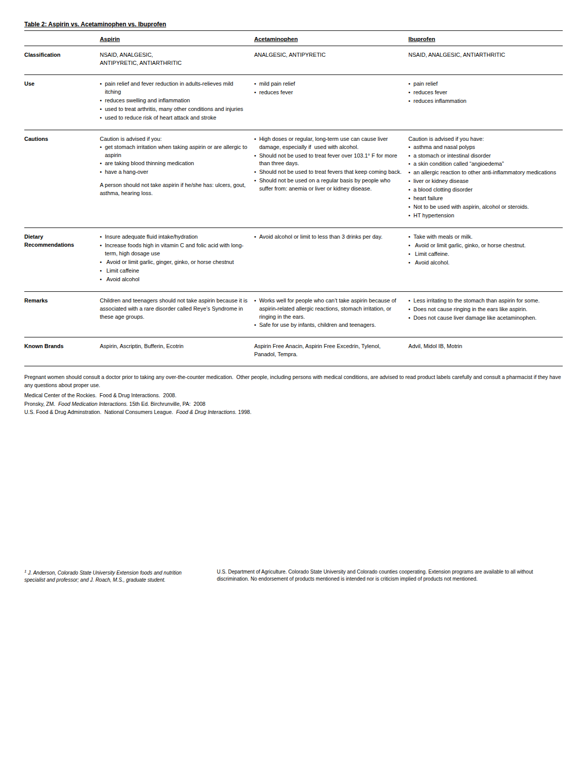Table 2: Aspirin vs. Acetaminophen vs. Ibuprofen
| | Aspirin | Acetaminophen | Ibuprofen |
| --- | --- | --- | --- |
| Classification | NSAID, ANALGESIC, ANTIPYRETIC, ANTIARTHRITIC | ANALGESIC, ANTIPYRETIC | NSAID, ANALGESIC, ANTIARTHRITIC |
| Use | pain relief and fever reduction in adults-relieves mild itching reduces swelling and inflammation used to treat arthritis, many other conditions and injuries used to reduce risk of heart attack and stroke | mild pain relief reduces fever | pain relief reduces fever reduces inflammation |
| Cautions | Caution is advised if you: get stomach irritation when taking aspirin or are allergic to aspirin are taking blood thinning medication have a hang-over A person should not take aspirin if he/she has: ulcers, gout, asthma, hearing loss. | High doses or regular, long-term use can cause liver damage, especially if used with alcohol. Should not be used to treat fever over 103.1° F for more than three days. Should not be used to treat fevers that keep coming back. Should not be used on a regular basis by people who suffer from: anemia or liver or kidney disease. | Caution is advised if you have: asthma and nasal polyps a stomach or intestinal disorder a skin condition called “angioedema” an allergic reaction to other anti-inflammatory medications liver or kidney disease a blood clotting disorder heart failure Not to be used with aspirin, alcohol or steroids. HT hypertension |
| Dietary Recommendations | Insure adequate fluid intake/hydration Increase foods high in vitamin C and folic acid with long-term, high dosage use Avoid or limit garlic, ginger, ginko, or horse chestnut Limit caffeine Avoid alcohol | Avoid alcohol or limit to less than 3 drinks per day. | Take with meals or milk. Avoid or limit garlic, ginko, or horse chestnut. Limit caffeine. Avoid alcohol. |
| Remarks | Children and teenagers should not take aspirin because it is associated with a rare disorder called Reye’s Syndrome in these age groups. | Works well for people who can’t take aspirin because of aspirin-related allergic reactions, stomach irritation, or ringing in the ears. Safe for use by infants, children and teenagers. | Less irritating to the stomach than aspirin for some. Does not cause ringing in the ears like aspirin. Does not cause liver damage like acetaminophen. |
| Known Brands | Aspirin, Ascriptin, Bufferin, Ecotrin | Aspirin Free Anacin, Aspirin Free Excedrin, Tylenol, Panadol, Tempra. | Advil, Midol IB, Motrin |
Pregnant women should consult a doctor prior to taking any over-the-counter medication. Other people, including persons with medical conditions, are advised to read product labels carefully and consult a pharmacist if they have any questions about proper use.
Medical Center of the Rockies. Food & Drug Interactions. 2008.
Pronsky, ZM. Food Medication Interactions. 15th Ed. Birchrunville, PA: 2008
U.S. Food & Drug Adminstration. National Consumers League. Food & Drug Interactions. 1998.
1 J. Anderson, Colorado State University Extension foods and nutrition specialist and professor; and J. Roach, M.S., graduate student.
U.S. Department of Agriculture. Colorado State University and Colorado counties cooperating. Extension programs are available to all without discrimination. No endorsement of products mentioned is intended nor is criticism implied of products not mentioned.